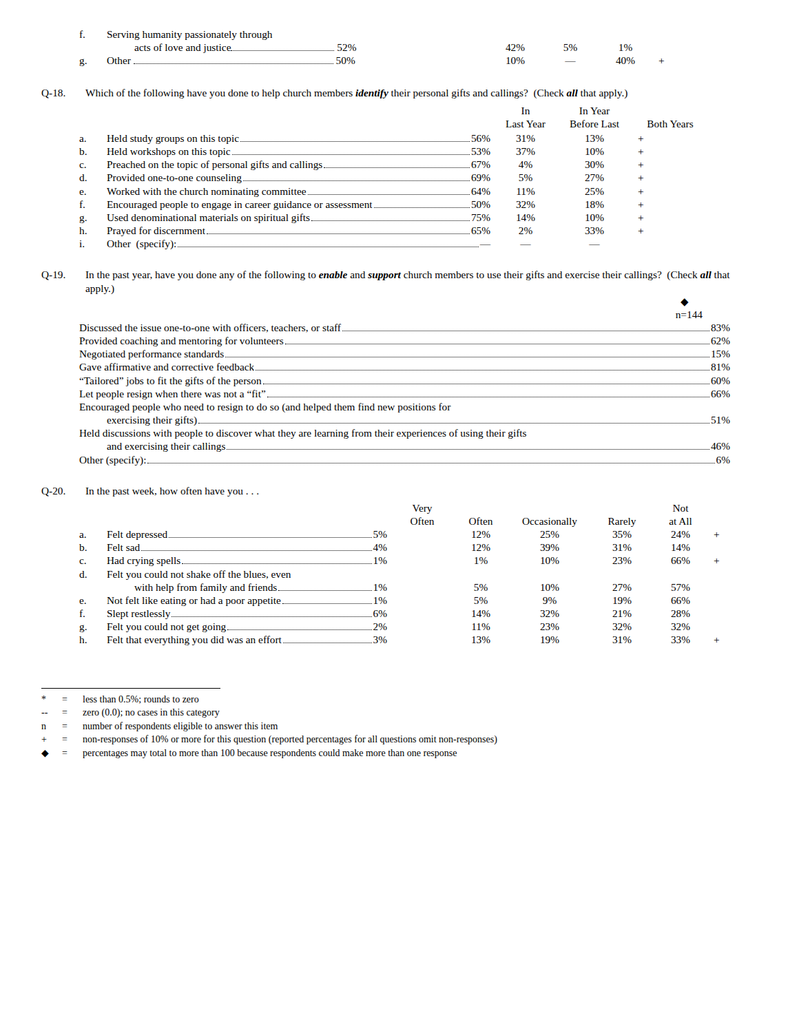| f. | Serving humanity passionately through | | | | | |
| | acts of love and justice 52% | 42% | 5% | 1% | | |
| g. | Other 50% | 10% | — | 40% | + |
Q-18.
Which of the following have you done to help church members identify their personal gifts and callings? (Check all that apply.)
| | | In Last Year | In Year Before Last | Both Years | |
| a. | Held study groups on this topic 56% | 31% | 13% | + |
| b. | Held workshops on this topic 53% | 37% | 10% | + |
| c. | Preached on the topic of personal gifts and callings 67% | 4% | 30% | + |
| d. | Provided one-to-one counseling 69% | 5% | 27% | + |
| e. | Worked with the church nominating committee 64% | 11% | 25% | + |
| f. | Encouraged people to engage in career guidance or assessment 50% | 32% | 18% | + |
| g. | Used denominational materials on spiritual gifts 75% | 14% | 10% | + |
| h. | Prayed for discernment 65% | 2% | 33% | + |
| i. | Other (specify): — | — | — | |
Q-19.
In the past year, have you done any of the following to enable and support church members to use their gifts and exercise their callings? (Check all that apply.)
◆
n=144
Discussed the issue one-to-one with officers, teachers, or staff 83%
Provided coaching and mentoring for volunteers 62%
Negotiated performance standards 15%
Gave affirmative and corrective feedback 81%
“Tailored” jobs to fit the gifts of the person 60%
Let people resign when there was not a “fit” 66%
Encouraged people who need to resign to do so (and helped them find new positions for
exercising their gifts) 51%
Held discussions with people to discover what they are learning from their experiences of using their gifts
and exercising their callings 46%
Other (specify): 6%
Q-20.
In the past week, how often have you . . .
| | | Very Often | Often | Occasionally | Rarely | Not at All | |
| a. | Felt depressed 5% | | 12% | 25% | 35% | 24% | + |
| b. | Felt sad 4% | | 12% | 39% | 31% | 14% | |
| c. | Had crying spells 1% | | 1% | 10% | 23% | 66% | + |
| d. | Felt you could not shake off the blues, even | | | | | | |
| | with help from family and friends 1% | | 5% | 10% | 27% | 57% | |
| e. | Not felt like eating or had a poor appetite 1% | | 5% | 9% | 19% | 66% | |
| f. | Slept restlessly 6% | | 14% | 32% | 21% | 28% | |
| g. | Felt you could not get going 2% | | 11% | 23% | 32% | 32% | |
| h. | Felt that everything you did was an effort 3% | | 13% | 19% | 31% | 33% | + |
| * | = | less than 0.5%; rounds to zero |
| -- | = | zero (0.0); no cases in this category |
| n | = | number of respondents eligible to answer this item |
| + | = | non-responses of 10% or more for this question (reported percentages for all questions omit non-responses) |
| ◆ | = | percentages may total to more than 100 because respondents could make more than one response |